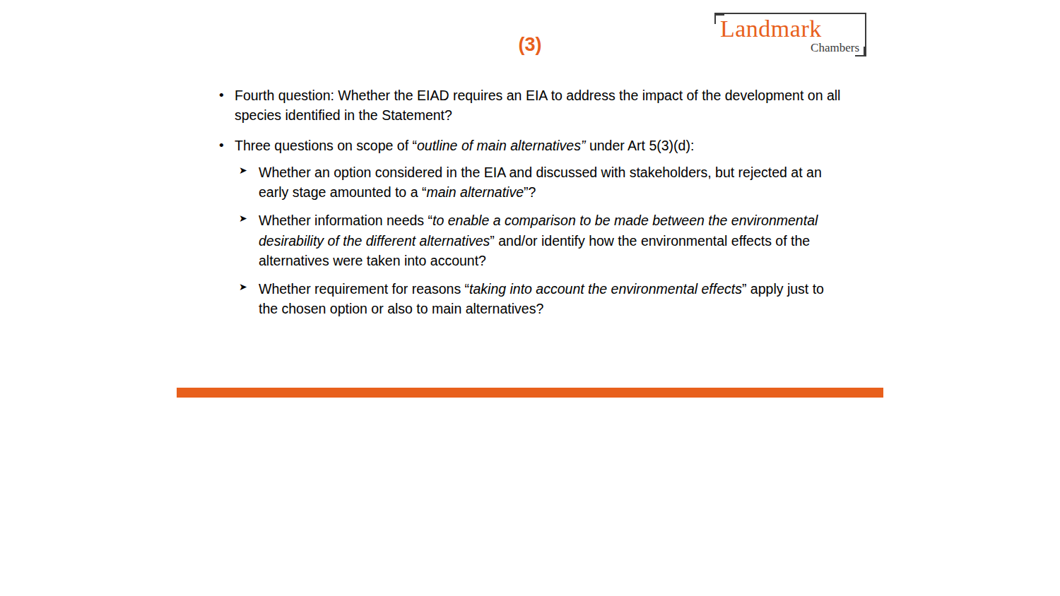Landmark Chambers
(3)
Fourth question: Whether the EIAD requires an EIA to address the impact of the development on all species identified in the Statement?
Three questions on scope of “outline of main alternatives” under Art 5(3)(d):
Whether an option considered in the EIA and discussed with stakeholders, but rejected at an early stage amounted to a “main alternative”?
Whether information needs “to enable a comparison to be made between the environmental desirability of the different alternatives” and/or identify how the environmental effects of the alternatives were taken into account?
Whether requirement for reasons “taking into account the environmental effects” apply just to the chosen option or also to main alternatives?